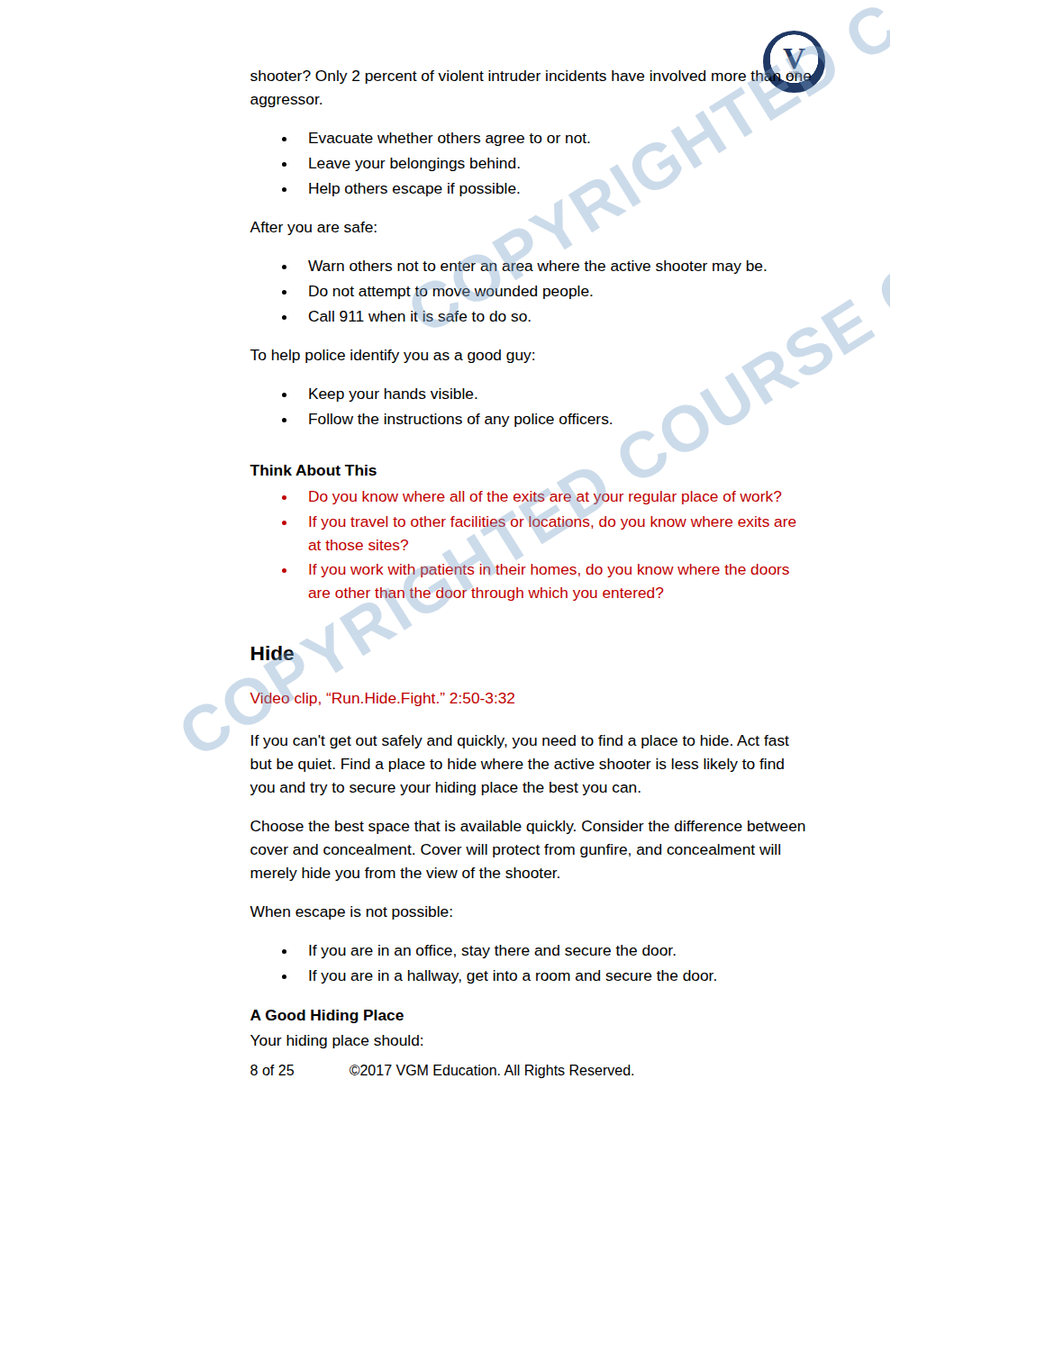V
VGM
GROUP
COPYRIGHTED COURSE CONTENT COPYRIGHTED COURSE CONTENT
shooter? Only 2 percent of violent intruder incidents have involved more than one aggressor.
Evacuate whether others agree to or not.
Leave your belongings behind.
Help others escape if possible.
After you are safe:
Warn others not to enter an area where the active shooter may be.
Do not attempt to move wounded people.
Call 911 when it is safe to do so.
To help police identify you as a good guy:
Keep your hands visible.
Follow the instructions of any police officers.
Think About This
Do you know where all of the exits are at your regular place of work?
If you travel to other facilities or locations, do you know where exits are at those sites?
If you work with patients in their homes, do you know where the doors are other than the door through which you entered?
Hide
Video clip, “Run.Hide.Fight.” 2:50-3:32
If you can't get out safely and quickly, you need to find a place to hide. Act fast but be quiet. Find a place to hide where the active shooter is less likely to find you and try to secure your hiding place the best you can.
Choose the best space that is available quickly. Consider the difference between cover and concealment. Cover will protect from gunfire, and concealment will merely hide you from the view of the shooter.
When escape is not possible:
If you are in an office, stay there and secure the door.
If you are in a hallway, get into a room and secure the door.
A Good Hiding Place
Your hiding place should:
8 of 25 ©2017 VGM Education. All Rights Reserved.